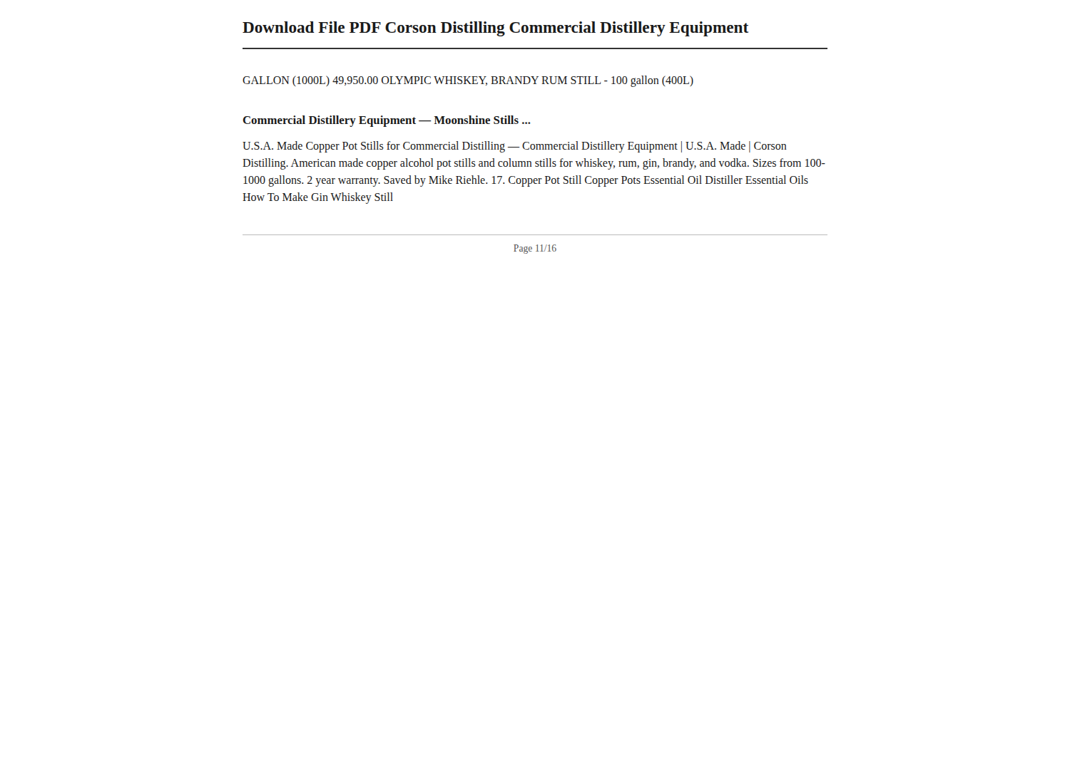Download File PDF Corson Distilling Commercial Distillery Equipment
GALLON (1000L) 49,950.00 OLYMPIC WHISKEY, BRANDY RUM STILL - 100 gallon (400L)
Commercial Distillery Equipment — Moonshine Stills ...
U.S.A. Made Copper Pot Stills for Commercial Distilling — Commercial Distillery Equipment | U.S.A. Made | Corson Distilling. American made copper alcohol pot stills and column stills for whiskey, rum, gin, brandy, and vodka. Sizes from 100-1000 gallons. 2 year warranty. Saved by Mike Riehle. 17. Copper Pot Still Copper Pots Essential Oil Distiller Essential Oils How To Make Gin Whiskey Still
Page 11/16